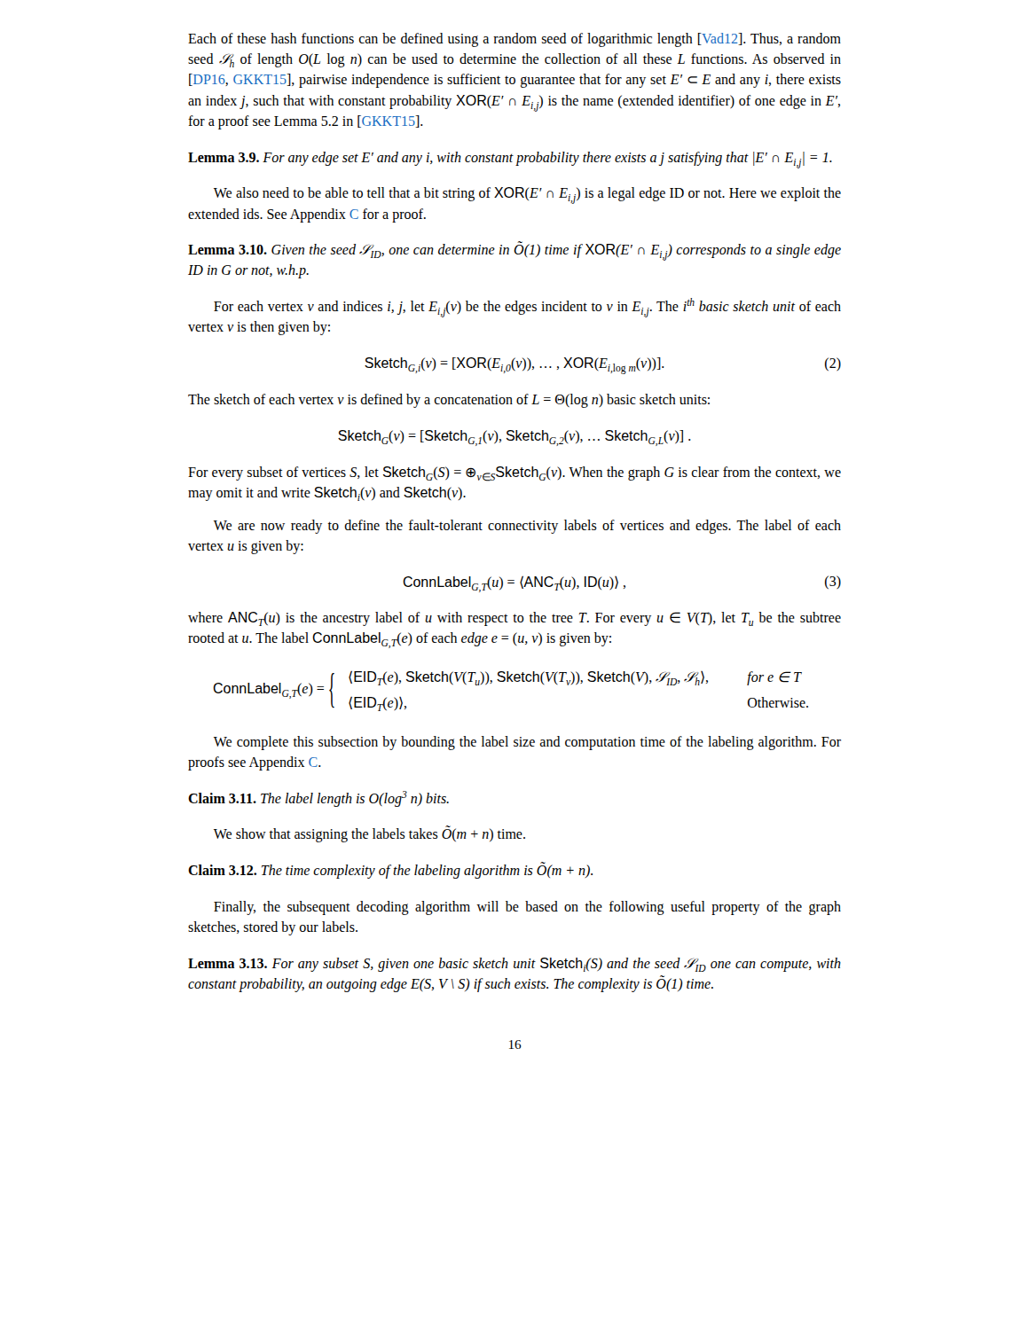Each of these hash functions can be defined using a random seed of logarithmic length [Vad12]. Thus, a random seed 𝒮h of length O(L log n) can be used to determine the collection of all these L functions. As observed in [DP16, GKKT15], pairwise independence is sufficient to guarantee that for any set E′ ⊂ E and any i, there exists an index j, such that with constant probability XOR(E′ ∩ Ei,j) is the name (extended identifier) of one edge in E′, for a proof see Lemma 5.2 in [GKKT15].
Lemma 3.9. For any edge set E′ and any i, with constant probability there exists a j satisfying that |E′ ∩ Ei,j| = 1.
We also need to be able to tell that a bit string of XOR(E′ ∩ Ei,j) is a legal edge ID or not. Here we exploit the extended ids. See Appendix C for a proof.
Lemma 3.10. Given the seed 𝒮ID, one can determine in Õ(1) time if XOR(E′ ∩ Ei,j) corresponds to a single edge ID in G or not, w.h.p.
For each vertex v and indices i, j, let Ei,j(v) be the edges incident to v in Ei,j. The ith basic sketch unit of each vertex v is then given by:
SketchG,i(v) = [XOR(Ei,0(v)), … , XOR(Ei,log m(v))]. (2)
The sketch of each vertex v is defined by a concatenation of L = Θ(log n) basic sketch units:
SketchG(v) = [SketchG,1(v), SketchG,2(v), … SketchG,L(v)] .
For every subset of vertices S, let SketchG(S) = ⊕v∈SSketchG(v). When the graph G is clear from the context, we may omit it and write Sketchi(v) and Sketch(v).
We are now ready to define the fault-tolerant connectivity labels of vertices and edges. The label of each vertex u is given by:
ConnLabelG,T(u) = ⟨ANCT(u), ID(u)⟩ , (3)
where ANCT(u) is the ancestry label of u with respect to the tree T. For every u ∈ V(T), let Tu be the subtree rooted at u. The label ConnLabelG,T(e) of each edge e = (u, v) is given by:
ConnLabelG,T(e) = {
| ⟨ EID T ( e ), Sketch ( V ( T u )), Sketch ( V ( T v )), Sketch ( V ), 𝒮 ID , 𝒮 h ⟩, | for e ∈ T |
| ⟨ EID T ( e )⟩, | Otherwise. |
We complete this subsection by bounding the label size and computation time of the labeling algorithm. For proofs see Appendix C.
Claim 3.11. The label length is O(log3 n) bits.
We show that assigning the labels takes Õ(m + n) time.
Claim 3.12. The time complexity of the labeling algorithm is Õ(m + n).
Finally, the subsequent decoding algorithm will be based on the following useful property of the graph sketches, stored by our labels.
Lemma 3.13. For any subset S, given one basic sketch unit Sketchi(S) and the seed 𝒮ID one can compute, with constant probability, an outgoing edge E(S, V \ S) if such exists. The complexity is Õ(1) time.
16